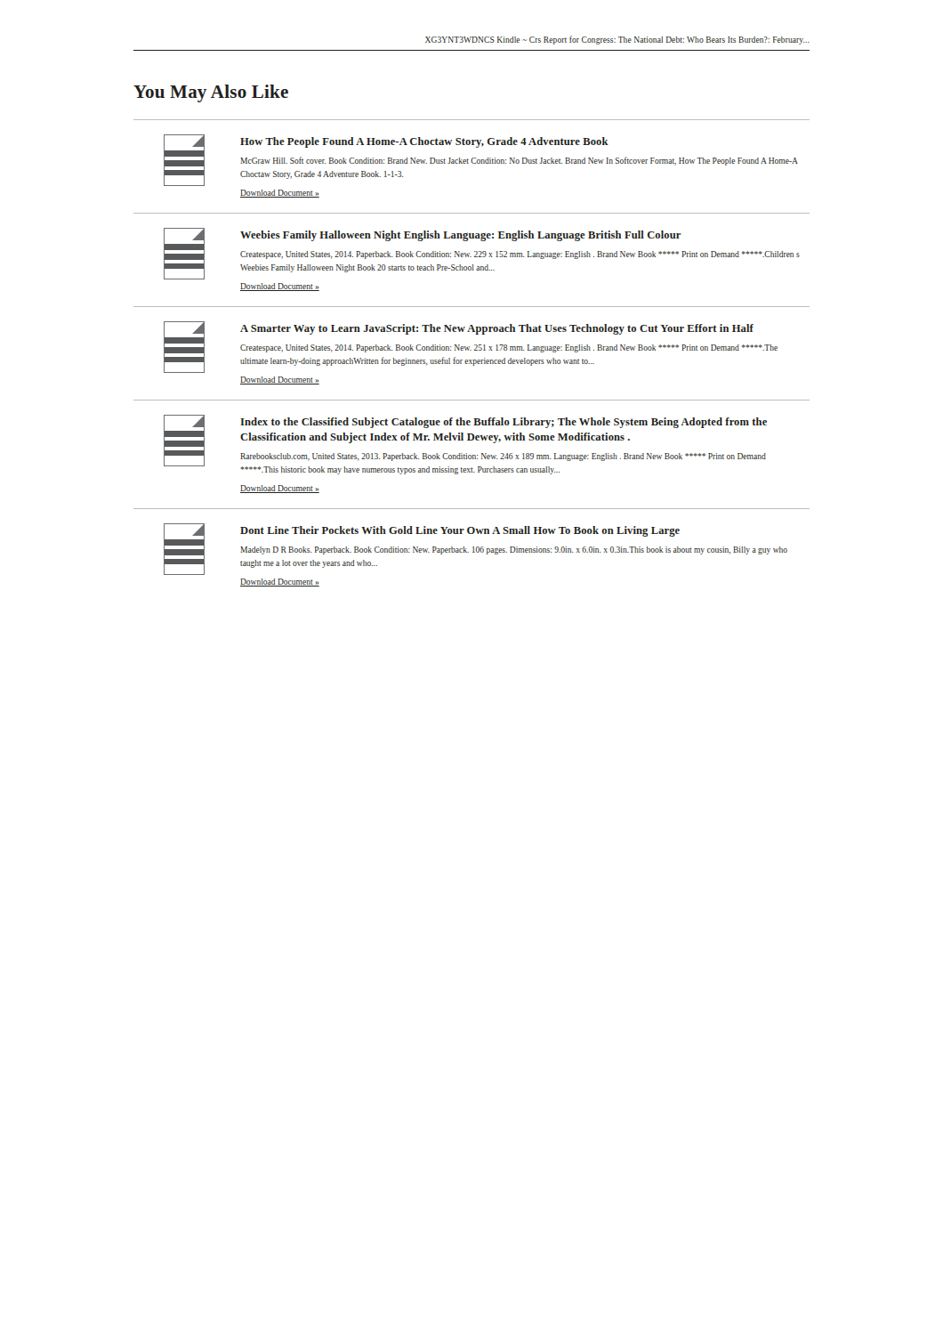XG3YNT3WDNCS Kindle ~ Crs Report for Congress: The National Debt: Who Bears Its Burden?: February...
You May Also Like
How The People Found A Home-A Choctaw Story, Grade 4 Adventure Book
McGraw Hill. Soft cover. Book Condition: Brand New. Dust Jacket Condition: No Dust Jacket. Brand New In Softcover Format, How The People Found A Home-A Choctaw Story, Grade 4 Adventure Book. 1-1-3.
Download Document »
Weebies Family Halloween Night English Language: English Language British Full Colour
Createspace, United States, 2014. Paperback. Book Condition: New. 229 x 152 mm. Language: English . Brand New Book ***** Print on Demand *****.Children s Weebies Family Halloween Night Book 20 starts to teach Pre-School and...
Download Document »
A Smarter Way to Learn JavaScript: The New Approach That Uses Technology to Cut Your Effort in Half
Createspace, United States, 2014. Paperback. Book Condition: New. 251 x 178 mm. Language: English . Brand New Book ***** Print on Demand *****.The ultimate learn-by-doing approachWritten for beginners, useful for experienced developers who want to...
Download Document »
Index to the Classified Subject Catalogue of the Buffalo Library; The Whole System Being Adopted from the Classification and Subject Index of Mr. Melvil Dewey, with Some Modifications .
Rarebooksclub.com, United States, 2013. Paperback. Book Condition: New. 246 x 189 mm. Language: English . Brand New Book ***** Print on Demand *****.This historic book may have numerous typos and missing text. Purchasers can usually...
Download Document »
Dont Line Their Pockets With Gold Line Your Own A Small How To Book on Living Large
Madelyn D R Books. Paperback. Book Condition: New. Paperback. 106 pages. Dimensions: 9.0in. x 6.0in. x 0.3in.This book is about my cousin, Billy a guy who taught me a lot over the years and who...
Download Document »